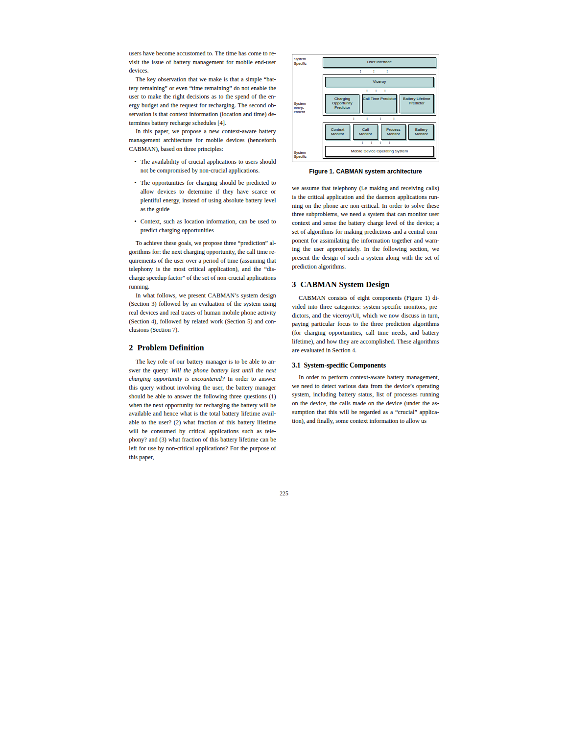users have become accustomed to. The time has come to revisit the issue of battery management for mobile end-user devices.
The key observation that we make is that a simple “battery remaining” or even “time remaining” do not enable the user to make the right decisions as to the spend of the energy budget and the request for recharging. The second observation is that context information (location and time) determines battery recharge schedules [4].
In this paper, we propose a new context-aware battery management architecture for mobile devices (henceforth CABMAN), based on three principles:
The availability of crucial applications to users should not be compromised by non-crucial applications.
The opportunities for charging should be predicted to allow devices to determine if they have scarce or plentiful energy, instead of using absolute battery level as the guide
Context, such as location information, can be used to predict charging opportunities
To achieve these goals, we propose three “prediction” algorithms for: the next charging opportunity, the call time requirements of the user over a period of time (assuming that telephony is the most critical application), and the “discharge speedup factor” of the set of non-crucial applications running.
In what follows, we present CABMAN’s system design (Section 3) followed by an evaluation of the system using real devices and real traces of human mobile phone activity (Section 4), followed by related work (Section 5) and conclusions (Section 7).
2 Problem Definition
The key role of our battery manager is to be able to answer the query: Will the phone battery last until the next charging opportunity is encountered? In order to answer this query without involving the user, the battery manager should be able to answer the following three questions (1) when the next opportunity for recharging the battery will be available and hence what is the total battery lifetime available to the user? (2) what fraction of this battery lifetime will be consumed by critical applications such as telephony? and (3) what fraction of this battery lifetime can be left for use by non-critical applications? For the purpose of this paper,
System
Specific
System
Indep-
endent
System
Specific
User Interface
↕↕↕
Viceroy
↕↕↕
Charging Opportunity
Predictor
Call Time Predictor
Battery Lifetime
Predictor
↕↕↕↕
Context
Monitor
Call
Monitor
Process
Monitor
Battery
Monitor
↕↕↕↕
Mobile Device Operating System
Figure 1. CABMAN system architecture
we assume that telephony (i.e making and receiving calls) is the critical application and the daemon applications running on the phone are non-critical. In order to solve these three subproblems, we need a system that can monitor user context and sense the battery charge level of the device; a set of algorithms for making predictions and a central component for assimilating the information together and warning the user appropriately. In the following section, we present the design of such a system along with the set of prediction algorithms.
3 CABMAN System Design
CABMAN consists of eight components (Figure 1) divided into three categories: system-specific monitors, predictors, and the viceroy/UI, which we now discuss in turn, paying particular focus to the three prediction algorithms (for charging opportunities, call time needs, and battery lifetime), and how they are accomplished. These algorithms are evaluated in Section 4.
3.1 System-specific Components
In order to perform context-aware battery management, we need to detect various data from the device’s operating system, including battery status, list of processes running on the device, the calls made on the device (under the assumption that this will be regarded as a “crucial” application), and finally, some context information to allow us
225